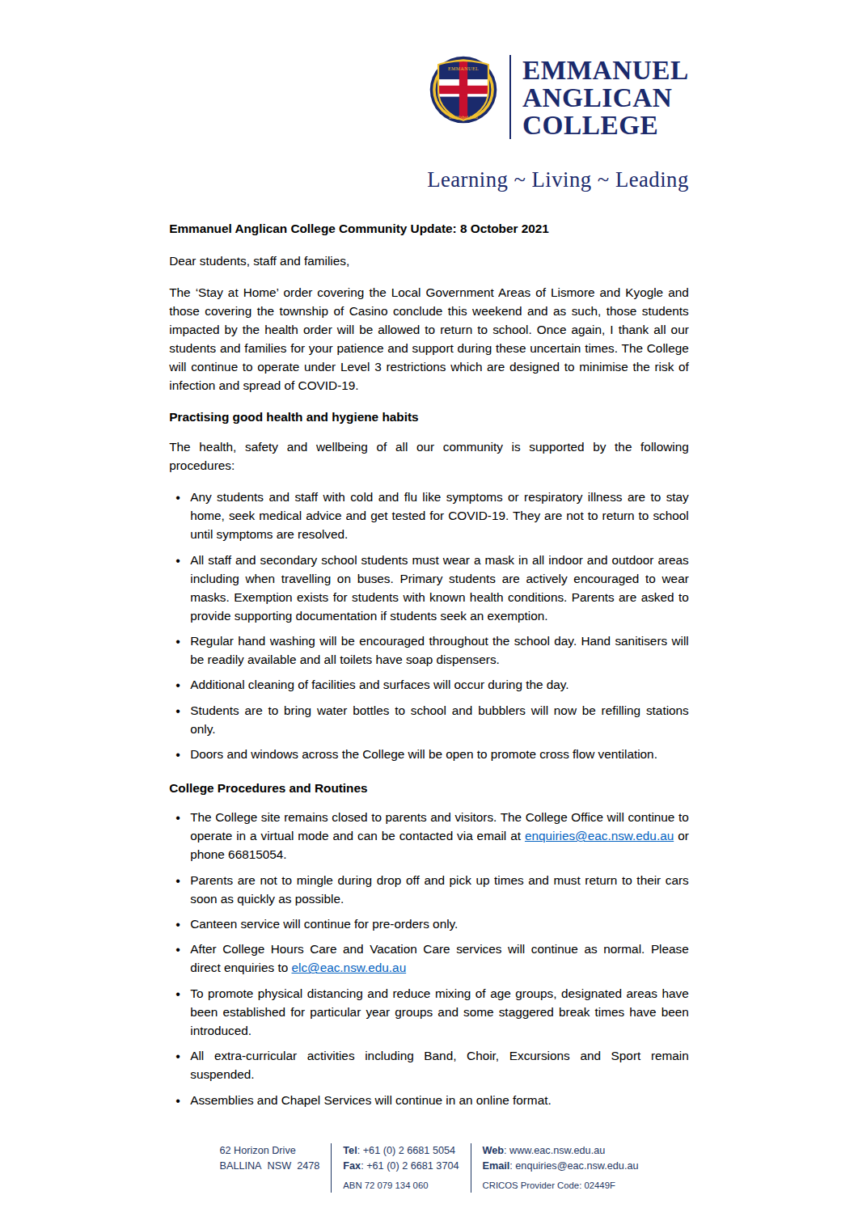EMMANUEL Established 1996
EMMANUEL
ANGLICAN
COLLEGE
Learning ~ Living ~ Leading
Emmanuel Anglican College Community Update: 8 October 2021
Dear students, staff and families,
The ‘Stay at Home’ order covering the Local Government Areas of Lismore and Kyogle and those covering the township of Casino conclude this weekend and as such, those students impacted by the health order will be allowed to return to school. Once again, I thank all our students and families for your patience and support during these uncertain times. The College will continue to operate under Level 3 restrictions which are designed to minimise the risk of infection and spread of COVID-19.
Practising good health and hygiene habits
The health, safety and wellbeing of all our community is supported by the following procedures:
Any students and staff with cold and flu like symptoms or respiratory illness are to stay home, seek medical advice and get tested for COVID-19. They are not to return to school until symptoms are resolved.
All staff and secondary school students must wear a mask in all indoor and outdoor areas including when travelling on buses. Primary students are actively encouraged to wear masks. Exemption exists for students with known health conditions. Parents are asked to provide supporting documentation if students seek an exemption.
Regular hand washing will be encouraged throughout the school day. Hand sanitisers will be readily available and all toilets have soap dispensers.
Additional cleaning of facilities and surfaces will occur during the day.
Students are to bring water bottles to school and bubblers will now be refilling stations only.
Doors and windows across the College will be open to promote cross flow ventilation.
College Procedures and Routines
The College site remains closed to parents and visitors. The College Office will continue to operate in a virtual mode and can be contacted via email at enquiries@eac.nsw.edu.au or phone 66815054.
Parents are not to mingle during drop off and pick up times and must return to their cars soon as quickly as possible.
Canteen service will continue for pre-orders only.
After College Hours Care and Vacation Care services will continue as normal. Please direct enquiries to elc@eac.nsw.edu.au
To promote physical distancing and reduce mixing of age groups, designated areas have been established for particular year groups and some staggered break times have been introduced.
All extra-curricular activities including Band, Choir, Excursions and Sport remain suspended.
Assemblies and Chapel Services will continue in an online format.
62 Horizon Drive
BALLINA NSW 2478
Tel: +61 (0) 2 6681 5054
Fax: +61 (0) 2 6681 3704
ABN 72 079 134 060
Web: www.eac.nsw.edu.au
Email: enquiries@eac.nsw.edu.au
CRICOS Provider Code: 02449F